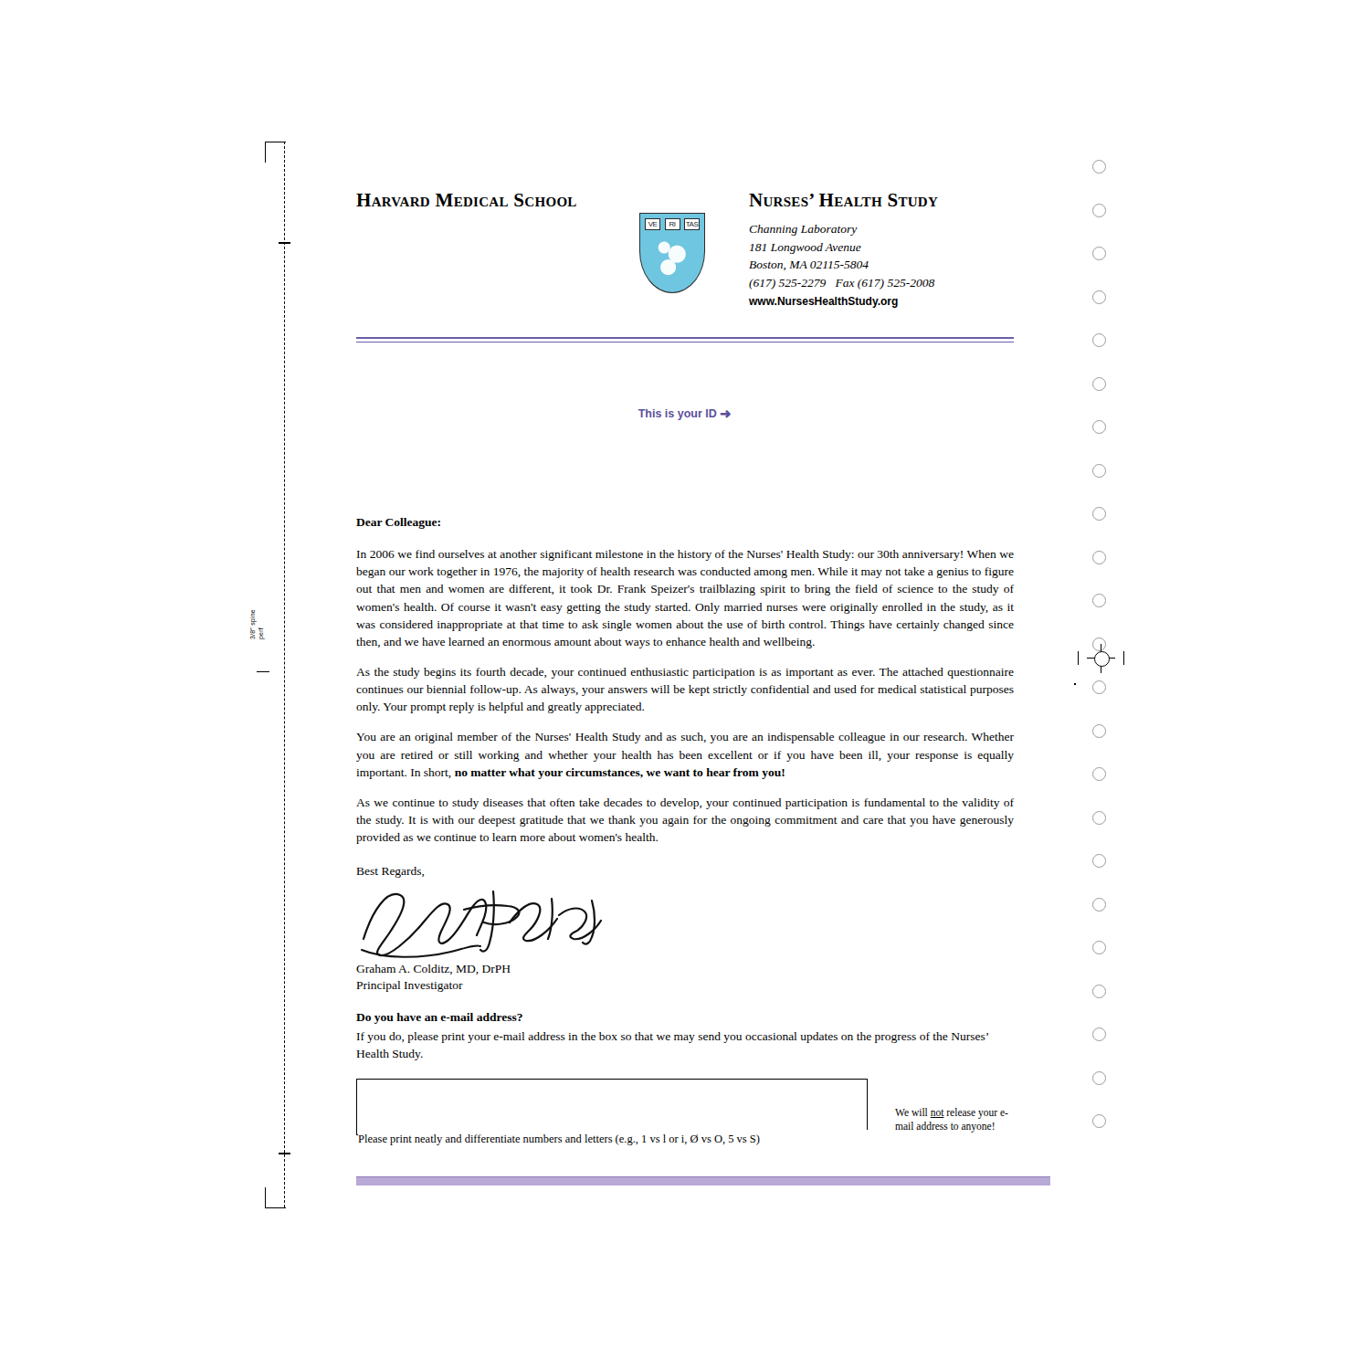3/8" spine
perf
Harvard Medical School
VE RI TAS
Nurses’ Health Study
Channing Laboratory
181 Longwood Avenue
Boston, MA 02115-5804
(617) 525-2279 Fax (617) 525-2008
www.NursesHealthStudy.org
This is your ID ➜
Dear Colleague:
In 2006 we find ourselves at another significant milestone in the history of the Nurses' Health Study: our 30th anniversary! When we began our work together in 1976, the majority of health research was conducted among men. While it may not take a genius to figure out that men and women are different, it took Dr. Frank Speizer's trailblazing spirit to bring the field of science to the study of women's health. Of course it wasn't easy getting the study started. Only married nurses were originally enrolled in the study, as it was considered inappropriate at that time to ask single women about the use of birth control. Things have certainly changed since then, and we have learned an enormous amount about ways to enhance health and wellbeing.
As the study begins its fourth decade, your continued enthusiastic participation is as important as ever. The attached questionnaire continues our biennial follow-up. As always, your answers will be kept strictly confidential and used for medical statistical purposes only. Your prompt reply is helpful and greatly appreciated.
You are an original member of the Nurses' Health Study and as such, you are an indispensable colleague in our research. Whether you are retired or still working and whether your health has been excellent or if you have been ill, your response is equally important. In short, no matter what your circumstances, we want to hear from you!
As we continue to study diseases that often take decades to develop, your continued participation is fundamental to the validity of the study. It is with our deepest gratitude that we thank you again for the ongoing commitment and care that you have generously provided as we continue to learn more about women's health.
Best Regards,
Graham A. Colditz, MD, DrPH
Principal Investigator
Do you have an e-mail address?
If you do, please print your e-mail address in the box so that we may send you occasional updates on the progress of the Nurses’ Health Study.
Please print neatly and differentiate numbers and letters (e.g., 1 vs l or i, Ø vs O, 5 vs S)
We will not release your e-mail address to anyone!